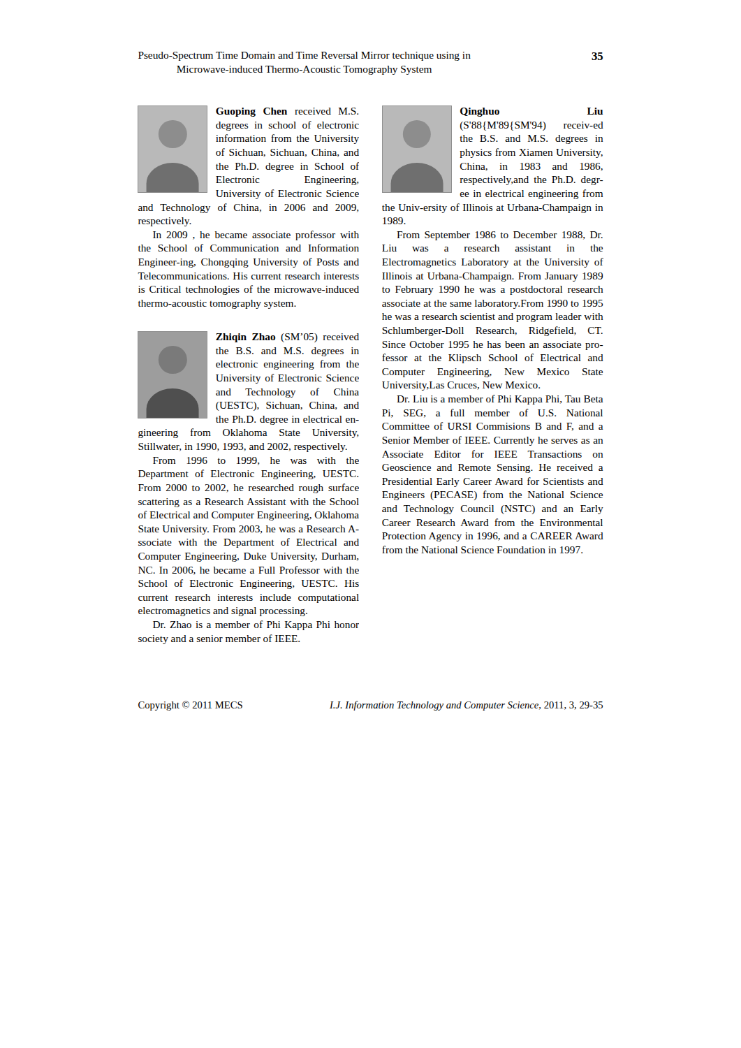Pseudo-Spectrum Time Domain and Time Reversal Mirror technique using in
Microwave-induced Thermo-Acoustic Tomography System
35
Guoping Chen received M.S. degrees in school of electronic information from the University of Sichuan, Sichuan, China, and the Ph.D. degree in School of Electronic Engineering, University of Electronic Science and Technology of China, in 2006 and 2009, respectively.
In 2009 , he became associate professor with the School of Communication and Information Engineer-ing, Chongqing University of Posts and Telecommunications. His current research interests is Critical technologies of the microwave-induced thermo-acoustic tomography system.
Zhiqin Zhao (SM’05) received the B.S. and M.S. degrees in electronic engineering from the University of Electronic Science and Technology of China (UESTC), Sichuan, China, and the Ph.D. degree in electrical engineering from Oklahoma State University, Stillwater, in 1990, 1993, and 2002, respectively.
From 1996 to 1999, he was with the Department of Electronic Engineering, UESTC. From 2000 to 2002, he researched rough surface scattering as a Research Assistant with the School of Electrical and Computer Engineering, Oklahoma State University. From 2003, he was a Research A-ssociate with the Department of Electrical and Computer Engineering, Duke University, Durham, NC. In 2006, he became a Full Professor with the School of Electronic Engineering, UESTC. His current research interests include computational electromagnetics and signal processing.
Dr. Zhao is a member of Phi Kappa Phi honor society and a senior member of IEEE.
Qinghuo Liu (S'88{M'89{SM'94) receiv-ed the B.S. and M.S. degrees in physics from Xiamen University, China, in 1983 and 1986, respectively,and the Ph.D. degr-ee in electrical engineering from the Univ-ersity of Illinois at Urbana-Champaign in 1989.
From September 1986 to December 1988, Dr. Liu was a research assistant in the Electromagnetics Laboratory at the University of Illinois at Urbana-Champaign. From January 1989 to February 1990 he was a postdoctoral research associate at the same laboratory.From 1990 to 1995 he was a research scientist and program leader with Schlumberger-Doll Research, Ridgefield, CT. Since October 1995 he has been an associate professor at the Klipsch School of Electrical and Computer Engineering, New Mexico State University,Las Cruces, New Mexico.
Dr. Liu is a member of Phi Kappa Phi, Tau Beta Pi, SEG, a full member of U.S. National Committee of URSI Commisions B and F, and a Senior Member of IEEE. Currently he serves as an Associate Editor for IEEE Transactions on Geoscience and Remote Sensing. He received a Presidential Early Career Award for Scientists and Engineers (PECASE) from the National Science and Technology Council (NSTC) and an Early Career Research Award from the Environmental Protection Agency in 1996, and a CAREER Award from the National Science Foundation in 1997.
Copyright © 2011 MECS
I.J. Information Technology and Computer Science, 2011, 3, 29-35